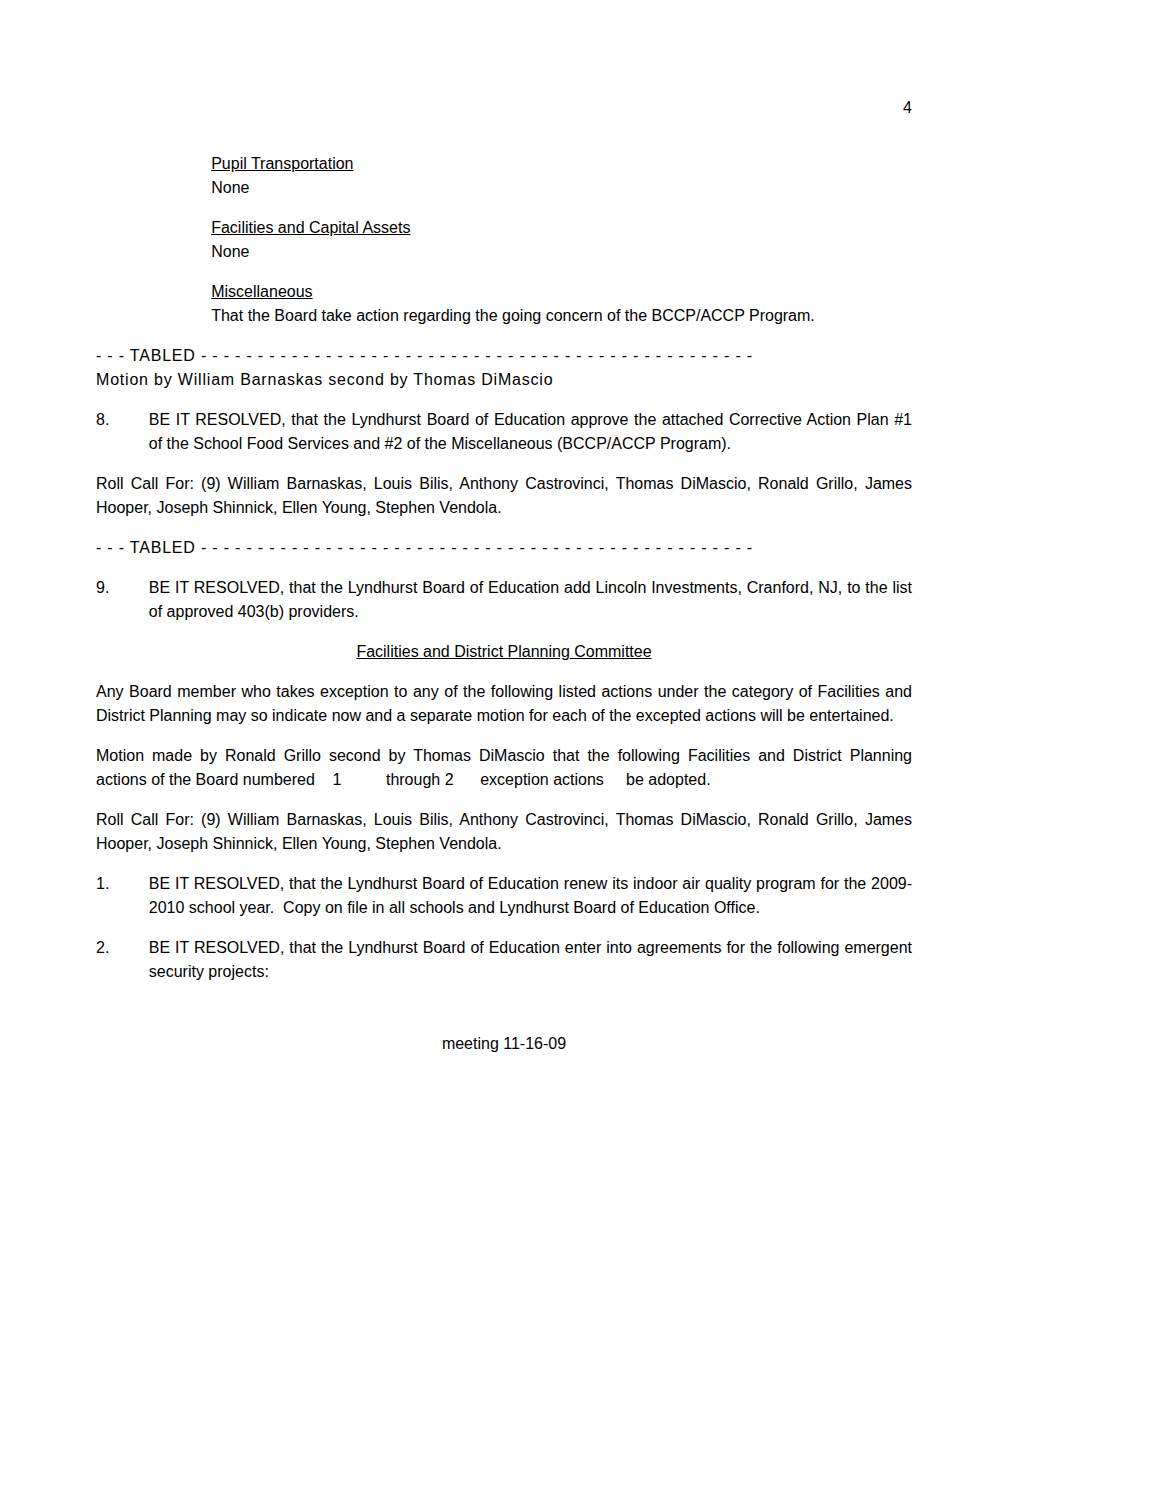4
Pupil Transportation
None
Facilities and Capital Assets
None
Miscellaneous
That the Board take action regarding the going concern of the BCCP/ACCP Program.
- - - TABLED - - - - - - - - - - - - - - - - - - - - - - - - - - - - - - - - - - - - - - - - - - - - - - - - -
Motion by William Barnaskas second by Thomas DiMascio
8.
BE IT RESOLVED, that the Lyndhurst Board of Education approve the attached Corrective Action Plan #1 of the School Food Services and #2 of the Miscellaneous (BCCP/ACCP Program).
Roll Call For: (9) William Barnaskas, Louis Bilis, Anthony Castrovinci, Thomas DiMascio, Ronald Grillo, James Hooper, Joseph Shinnick, Ellen Young, Stephen Vendola.
- - - TABLED - - - - - - - - - - - - - - - - - - - - - - - - - - - - - - - - - - - - - - - - - - - - - - - - -
9.
BE IT RESOLVED, that the Lyndhurst Board of Education add Lincoln Investments, Cranford, NJ, to the list of approved 403(b) providers.
Facilities and District Planning Committee
Any Board member who takes exception to any of the following listed actions under the category of Facilities and District Planning may so indicate now and a separate motion for each of the excepted actions will be entertained.
Motion made by Ronald Grillo second by Thomas DiMascio that the following Facilities and District Planning actions of the Board numbered 1 through 2 exception actions be adopted.
Roll Call For: (9) William Barnaskas, Louis Bilis, Anthony Castrovinci, Thomas DiMascio, Ronald Grillo, James Hooper, Joseph Shinnick, Ellen Young, Stephen Vendola.
1.
BE IT RESOLVED, that the Lyndhurst Board of Education renew its indoor air quality program for the 2009-2010 school year. Copy on file in all schools and Lyndhurst Board of Education Office.
2.
BE IT RESOLVED, that the Lyndhurst Board of Education enter into agreements for the following emergent security projects:
meeting 11-16-09